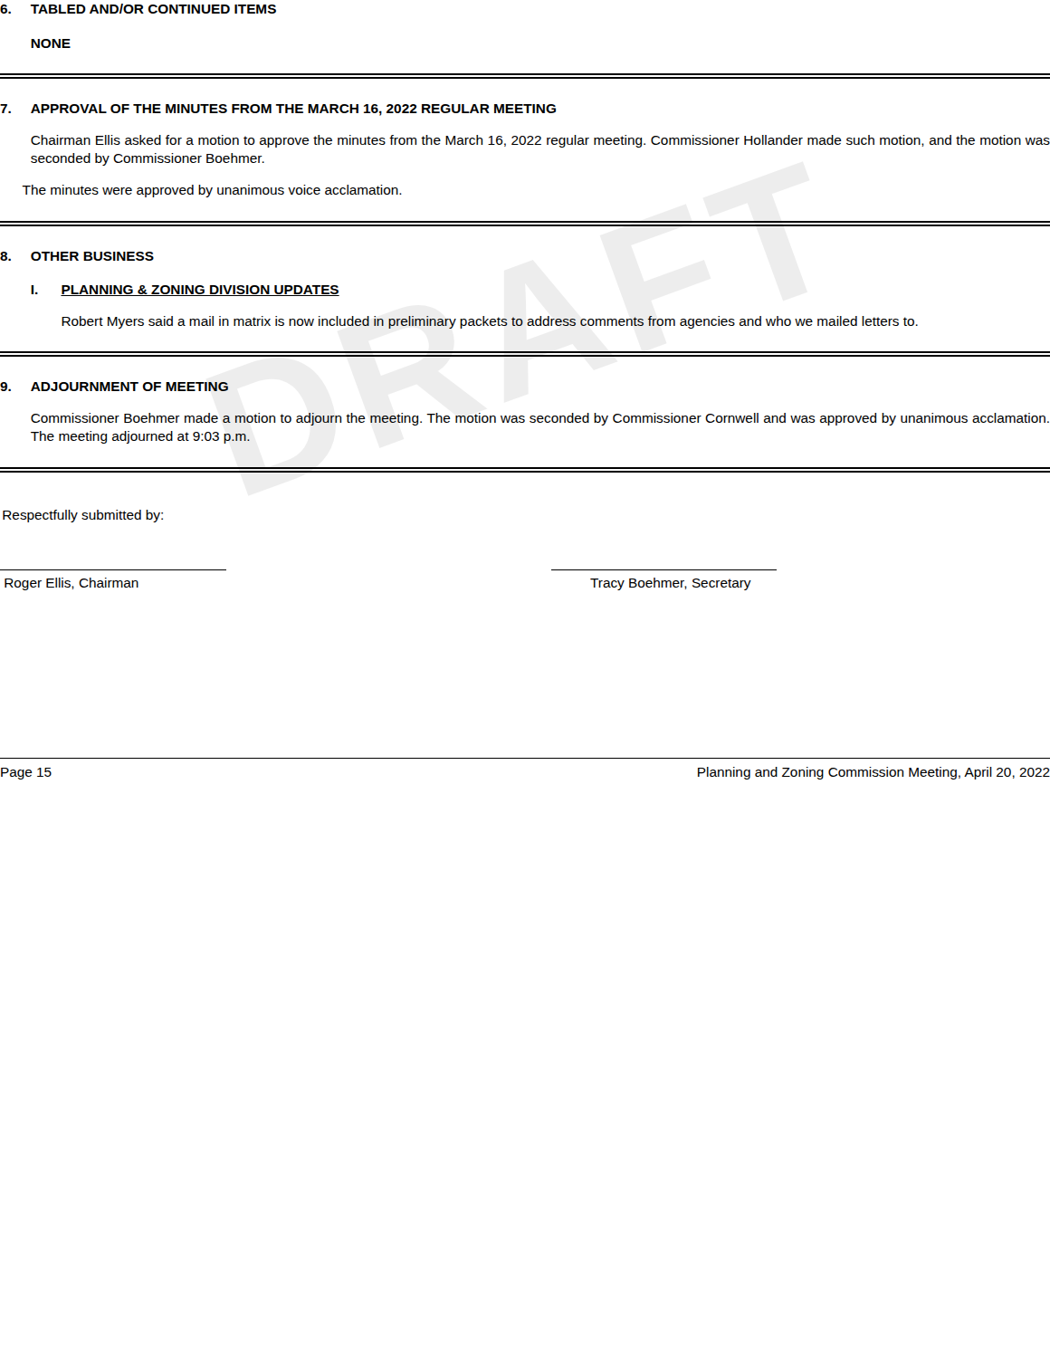DRAFT
6. TABLED AND/OR CONTINUED ITEMS
NONE
7. APPROVAL OF THE MINUTES FROM THE MARCH 16, 2022 REGULAR MEETING
Chairman Ellis asked for a motion to approve the minutes from the March 16, 2022 regular meeting. Commissioner Hollander made such motion, and the motion was seconded by Commissioner Boehmer.
The minutes were approved by unanimous voice acclamation.
8. OTHER BUSINESS
I. PLANNING & ZONING DIVISION UPDATES
Robert Myers said a mail in matrix is now included in preliminary packets to address comments from agencies and who we mailed letters to.
9. ADJOURNMENT OF MEETING
Commissioner Boehmer made a motion to adjourn the meeting. The motion was seconded by Commissioner Cornwell and was approved by unanimous acclamation. The meeting adjourned at 9:03 p.m.
Respectfully submitted by:
Roger Ellis, Chairman
Tracy Boehmer, Secretary
Page 15 Planning and Zoning Commission Meeting, April 20, 2022